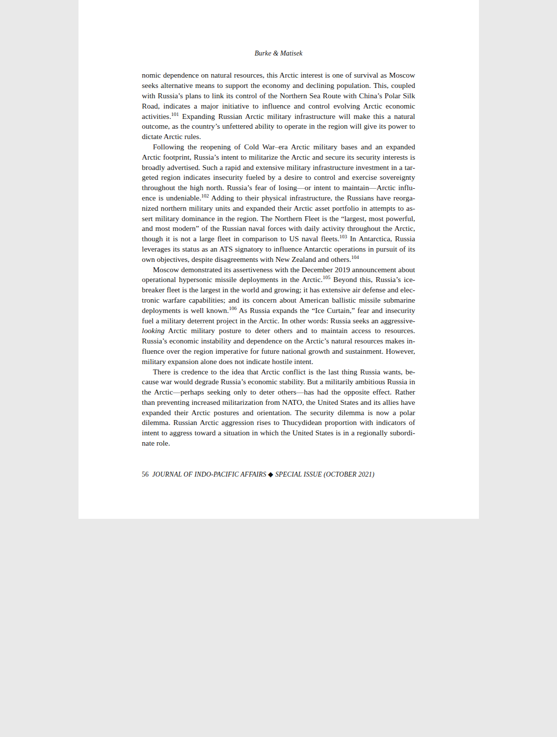Burke & Matisek
nomic dependence on natural resources, this Arctic interest is one of survival as Moscow seeks alternative means to support the economy and declining population. This, coupled with Russia’s plans to link its control of the Northern Sea Route with China’s Polar Silk Road, indicates a major initiative to influence and control evolving Arctic economic activities.101 Expanding Russian Arctic military infrastructure will make this a natural outcome, as the country’s unfettered ability to operate in the region will give its power to dictate Arctic rules.
Following the reopening of Cold War–era Arctic military bases and an expanded Arctic footprint, Russia’s intent to militarize the Arctic and secure its security interests is broadly advertised. Such a rapid and extensive military infrastructure investment in a targeted region indicates insecurity fueled by a desire to control and exercise sovereignty throughout the high north. Russia’s fear of losing—or intent to maintain—Arctic influence is undeniable.102 Adding to their physical infrastructure, the Russians have reorganized northern military units and expanded their Arctic asset portfolio in attempts to assert military dominance in the region. The Northern Fleet is the “largest, most powerful, and most modern” of the Russian naval forces with daily activity throughout the Arctic, though it is not a large fleet in comparison to US naval fleets.103 In Antarctica, Russia leverages its status as an ATS signatory to influence Antarctic operations in pursuit of its own objectives, despite disagreements with New Zealand and others.104
Moscow demonstrated its assertiveness with the December 2019 announcement about operational hypersonic missile deployments in the Arctic.105 Beyond this, Russia’s icebreaker fleet is the largest in the world and growing; it has extensive air defense and electronic warfare capabilities; and its concern about American ballistic missile submarine deployments is well known.106 As Russia expands the “Ice Curtain,” fear and insecurity fuel a military deterrent project in the Arctic. In other words: Russia seeks an aggressive-looking Arctic military posture to deter others and to maintain access to resources. Russia’s economic instability and dependence on the Arctic’s natural resources makes influence over the region imperative for future national growth and sustainment. However, military expansion alone does not indicate hostile intent.
There is credence to the idea that Arctic conflict is the last thing Russia wants, because war would degrade Russia’s economic stability. But a militarily ambitious Russia in the Arctic—perhaps seeking only to deter others—has had the opposite effect. Rather than preventing increased militarization from NATO, the United States and its allies have expanded their Arctic postures and orientation. The security dilemma is now a polar dilemma. Russian Arctic aggression rises to Thucydidean proportion with indicators of intent to aggress toward a situation in which the United States is in a regionally subordinate role.
56 JOURNAL OF INDO-PACIFIC AFFAIRS ◆ SPECIAL ISSUE (OCTOBER 2021)